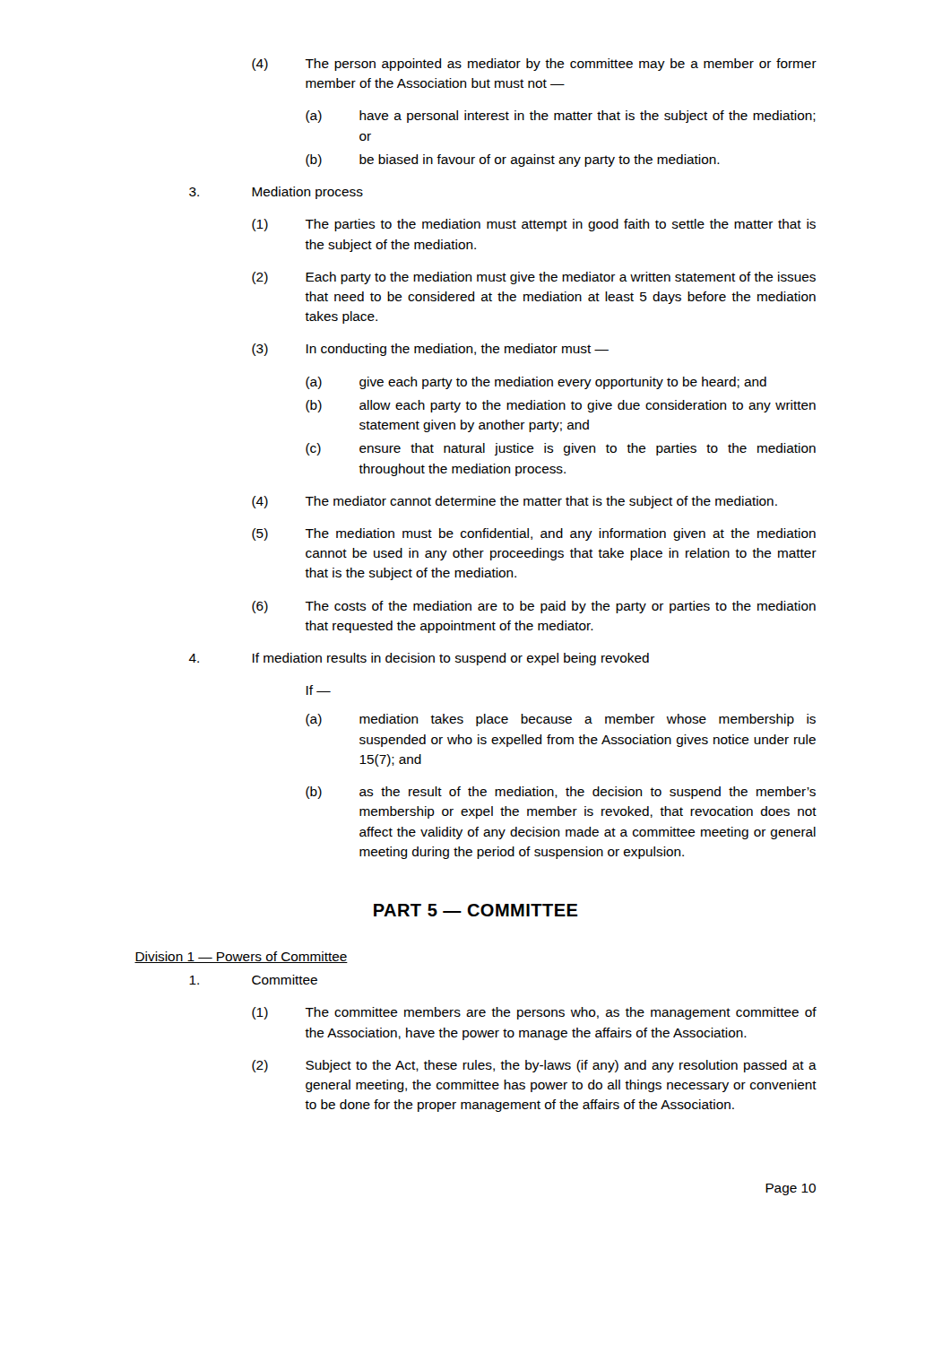(4)
The person appointed as mediator by the committee may be a member or former member of the Association but must not —
(a)
have a personal interest in the matter that is the subject of the mediation; or
(b)
be biased in favour of or against any party to the mediation.
3.
Mediation process
(1)
The parties to the mediation must attempt in good faith to settle the matter that is the subject of the mediation.
(2)
Each party to the mediation must give the mediator a written statement of the issues that need to be considered at the mediation at least 5 days before the mediation takes place.
(3)
In conducting the mediation, the mediator must —
(a)
give each party to the mediation every opportunity to be heard; and
(b)
allow each party to the mediation to give due consideration to any written statement given by another party; and
(c)
ensure that natural justice is given to the parties to the mediation throughout the mediation process.
(4)
The mediator cannot determine the matter that is the subject of the mediation.
(5)
The mediation must be confidential, and any information given at the mediation cannot be used in any other proceedings that take place in relation to the matter that is the subject of the mediation.
(6)
The costs of the mediation are to be paid by the party or parties to the mediation that requested the appointment of the mediator.
4.
If mediation results in decision to suspend or expel being revoked
If —
(a)
mediation takes place because a member whose membership is suspended or who is expelled from the Association gives notice under rule 15(7); and
(b)
as the result of the mediation, the decision to suspend the member’s membership or expel the member is revoked, that revocation does not affect the validity of any decision made at a committee meeting or general meeting during the period of suspension or expulsion.
PART 5 — COMMITTEE
Division 1 — Powers of Committee
1.
Committee
(1)
The committee members are the persons who, as the management committee of the Association, have the power to manage the affairs of the Association.
(2)
Subject to the Act, these rules, the by-laws (if any) and any resolution passed at a general meeting, the committee has power to do all things necessary or convenient to be done for the proper management of the affairs of the Association.
Page 10